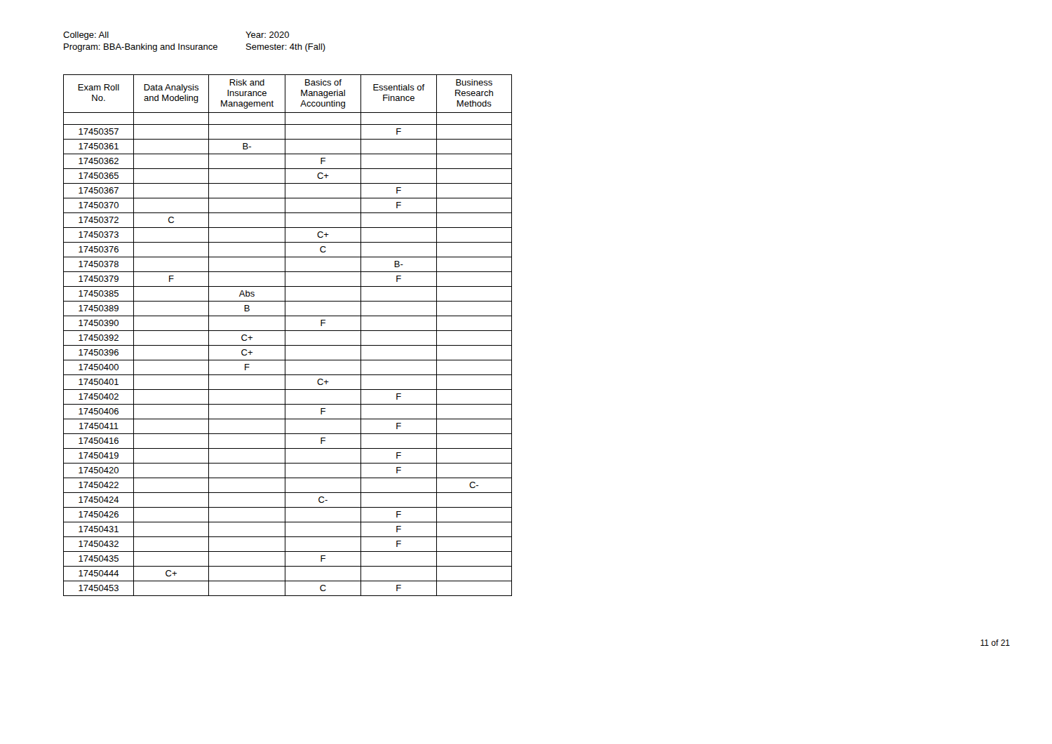College: All
Program: BBA-Banking and Insurance
Year: 2020
Semester: 4th (Fall)
| Exam Roll No. | Data Analysis and Modeling | Risk and Insurance Management | Basics of Managerial Accounting | Essentials of Finance | Business Research Methods |
| --- | --- | --- | --- | --- | --- |
| 17450357 | | | | F | |
| 17450361 | | B- | | | |
| 17450362 | | | F | | |
| 17450365 | | | C+ | | |
| 17450367 | | | | F | |
| 17450370 | | | | F | |
| 17450372 | C | | | | |
| 17450373 | | | C+ | | |
| 17450376 | | | C | | |
| 17450378 | | | | B- | |
| 17450379 | F | | | F | |
| 17450385 | | Abs | | | |
| 17450389 | | B | | | |
| 17450390 | | | F | | |
| 17450392 | | C+ | | | |
| 17450396 | | C+ | | | |
| 17450400 | | F | | | |
| 17450401 | | | C+ | | |
| 17450402 | | | | F | |
| 17450406 | | | F | | |
| 17450411 | | | | F | |
| 17450416 | | | F | | |
| 17450419 | | | | F | |
| 17450420 | | | | F | |
| 17450422 | | | | | C- |
| 17450424 | | | C- | | |
| 17450426 | | | | F | |
| 17450431 | | | | F | |
| 17450432 | | | | F | |
| 17450435 | | | F | | |
| 17450444 | C+ | | | | |
| 17450453 | | | C | F | |
11 of 21